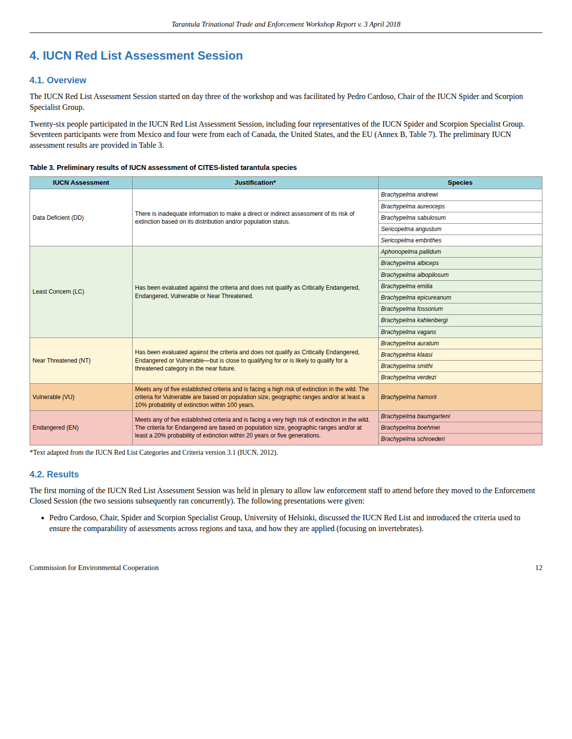Tarantula Trinational Trade and Enforcement Workshop Report v. 3 April 2018
4. IUCN Red List Assessment Session
4.1. Overview
The IUCN Red List Assessment Session started on day three of the workshop and was facilitated by Pedro Cardoso, Chair of the IUCN Spider and Scorpion Specialist Group.
Twenty-six people participated in the IUCN Red List Assessment Session, including four representatives of the IUCN Spider and Scorpion Specialist Group. Seventeen participants were from Mexico and four were from each of Canada, the United States, and the EU (Annex B, Table 7). The preliminary IUCN assessment results are provided in Table 3.
Table 3. Preliminary results of IUCN assessment of CITES-listed tarantula species
| IUCN Assessment | Justification* | Species |
| --- | --- | --- |
| Data Deficient (DD) | There is inadequate information to make a direct or indirect assessment of its risk of extinction based on its distribution and/or population status. | Brachypelma andrewi |
| Brachypelma aureoceps |
| Brachypelma sabulosum |
| Sericopelma angustum |
| Sericopelma embrithes |
| Least Concern (LC) | Has been evaluated against the criteria and does not qualify as Critically Endangered, Endangered, Vulnerable or Near Threatened. | Aphonopelma pallidum |
| Brachypelma albiceps |
| Brachypelma albopilosum |
| Brachypelma emilia |
| Brachypelma epicureanum |
| Brachypelma fossorium |
| Brachypelma kahlenbergi |
| Brachypelma vagans |
| Near Threatened (NT) | Has been evaluated against the criteria and does not qualify as Critically Endangered, Endangered or Vulnerable—but is close to qualifying for or is likely to qualify for a threatened category in the near future. | Brachypelma auratum |
| Brachypelma klaasi |
| Brachypelma smithi |
| Brachypelma verdezi |
| Vulnerable (VU) | Meets any of five established criteria and is facing a high risk of extinction in the wild. The criteria for Vulnerable are based on population size, geographic ranges and/or at least a 10% probability of extinction within 100 years. | Brachypelma hamorii |
| Endangered (EN) | Meets any of five established criteria and is facing a very high risk of extinction in the wild. The criteria for Endangered are based on population size, geographic ranges and/or at least a 20% probability of extinction within 20 years or five generations. | Brachypelma baumgarteni |
| Brachypelma boehmei |
| Brachypelma schroederi |
*Text adapted from the IUCN Red List Categories and Criteria version 3.1 (IUCN, 2012).
4.2. Results
The first morning of the IUCN Red List Assessment Session was held in plenary to allow law enforcement staff to attend before they moved to the Enforcement Closed Session (the two sessions subsequently ran concurrently). The following presentations were given:
Pedro Cardoso, Chair, Spider and Scorpion Specialist Group, University of Helsinki, discussed the IUCN Red List and introduced the criteria used to ensure the comparability of assessments across regions and taxa, and how they are applied (focusing on invertebrates).
Commission for Environmental Cooperation 12